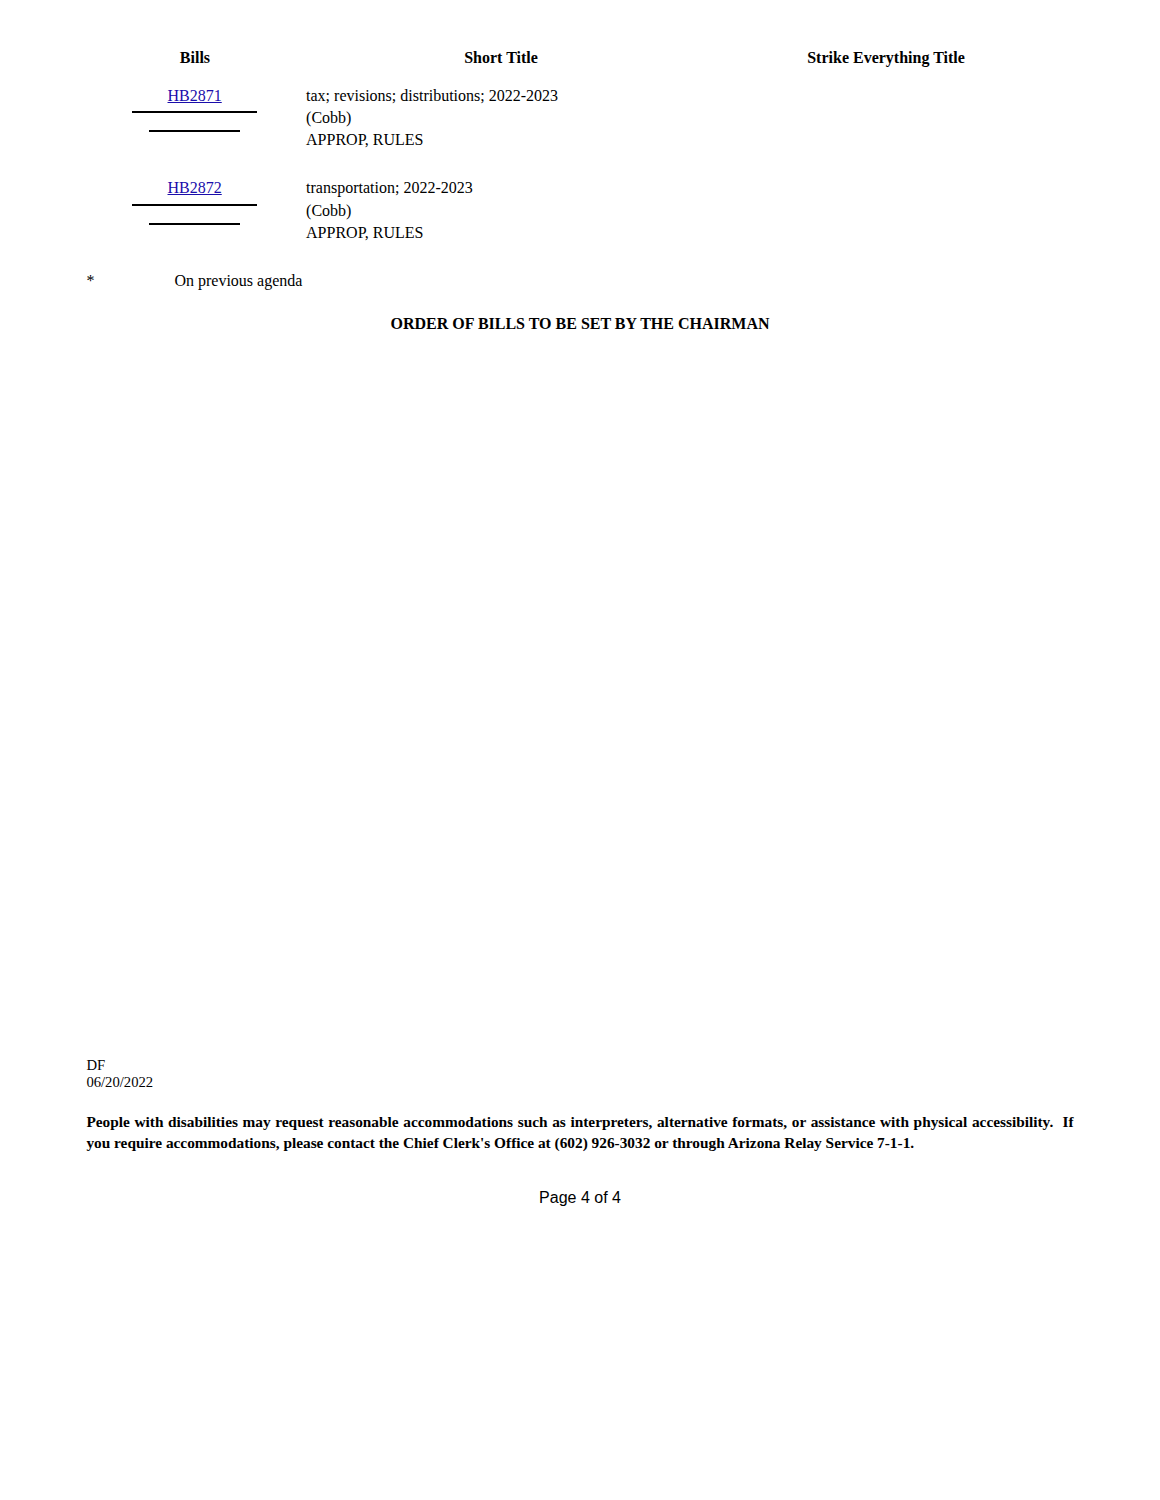Bills
Short Title
Strike Everything Title
HB2871
tax; revisions; distributions; 2022-2023
(Cobb)
APPROP, RULES
HB2872
transportation; 2022-2023
(Cobb)
APPROP, RULES
*On previous agenda
ORDER OF BILLS TO BE SET BY THE CHAIRMAN
DF
06/20/2022
People with disabilities may request reasonable accommodations such as interpreters, alternative formats, or assistance with physical accessibility. If you require accommodations, please contact the Chief Clerk's Office at (602) 926-3032 or through Arizona Relay Service 7-1-1.
Page 4 of 4